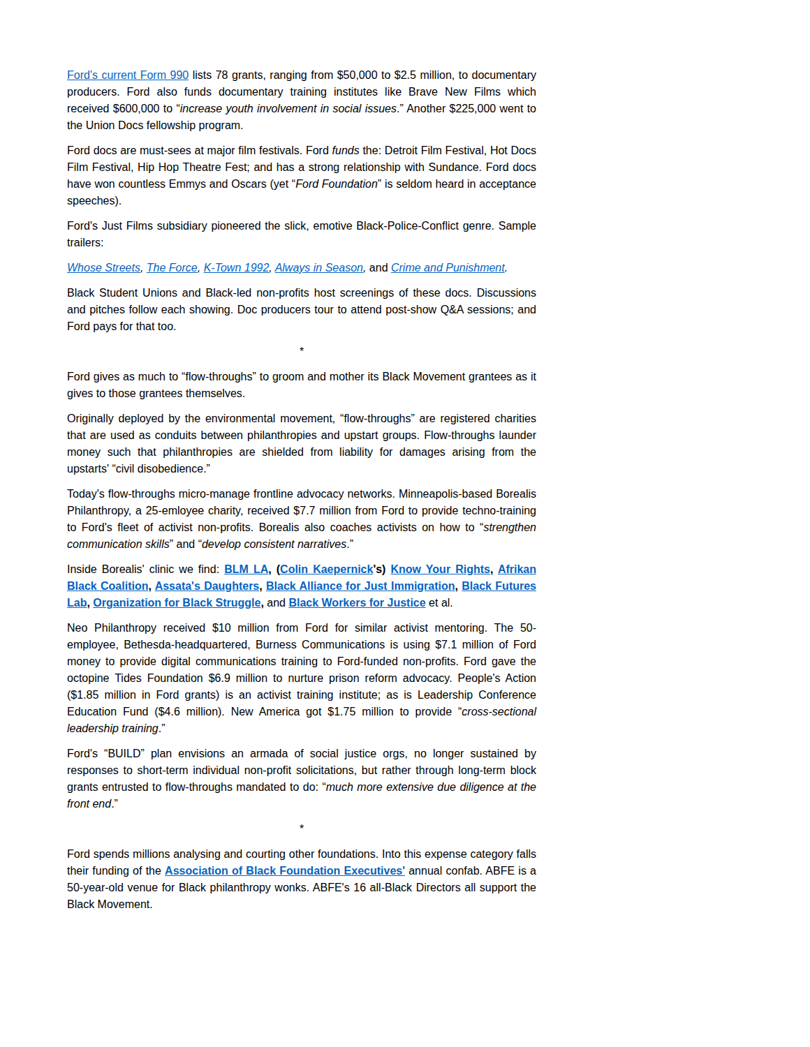Ford's current Form 990 lists 78 grants, ranging from $50,000 to $2.5 million, to documentary producers. Ford also funds documentary training institutes like Brave New Films which received $600,000 to “increase youth involvement in social issues.” Another $225,000 went to the Union Docs fellowship program.
Ford docs are must-sees at major film festivals. Ford funds the: Detroit Film Festival, Hot Docs Film Festival, Hip Hop Theatre Fest; and has a strong relationship with Sundance. Ford docs have won countless Emmys and Oscars (yet “Ford Foundation” is seldom heard in acceptance speeches).
Ford's Just Films subsidiary pioneered the slick, emotive Black-Police-Conflict genre. Sample trailers:
Whose Streets, The Force, K-Town 1992, Always in Season, and Crime and Punishment.
Black Student Unions and Black-led non-profits host screenings of these docs. Discussions and pitches follow each showing. Doc producers tour to attend post-show Q&A sessions; and Ford pays for that too.
*
Ford gives as much to “flow-throughs” to groom and mother its Black Movement grantees as it gives to those grantees themselves.
Originally deployed by the environmental movement, “flow-throughs” are registered charities that are used as conduits between philanthropies and upstart groups. Flow-throughs launder money such that philanthropies are shielded from liability for damages arising from the upstarts' “civil disobedience.”
Today's flow-throughs micro-manage frontline advocacy networks. Minneapolis-based Borealis Philanthropy, a 25-emloyee charity, received $7.7 million from Ford to provide techno-training to Ford's fleet of activist non-profits. Borealis also coaches activists on how to “strengthen communication skills” and “develop consistent narratives.”
Inside Borealis' clinic we find: BLM LA, (Colin Kaepernick's) Know Your Rights, Afrikan Black Coalition, Assata's Daughters, Black Alliance for Just Immigration, Black Futures Lab, Organization for Black Struggle, and Black Workers for Justice et al.
Neo Philanthropy received $10 million from Ford for similar activist mentoring. The 50-employee, Bethesda-headquartered, Burness Communications is using $7.1 million of Ford money to provide digital communications training to Ford-funded non-profits. Ford gave the octopine Tides Foundation $6.9 million to nurture prison reform advocacy. People's Action ($1.85 million in Ford grants) is an activist training institute; as is Leadership Conference Education Fund ($4.6 million). New America got $1.75 million to provide “cross-sectional leadership training.”
Ford's “BUILD” plan envisions an armada of social justice orgs, no longer sustained by responses to short-term individual non-profit solicitations, but rather through long-term block grants entrusted to flow-throughs mandated to do: “much more extensive due diligence at the front end.”
*
Ford spends millions analysing and courting other foundations. Into this expense category falls their funding of the Association of Black Foundation Executives' annual confab. ABFE is a 50-year-old venue for Black philanthropy wonks. ABFE's 16 all-Black Directors all support the Black Movement.